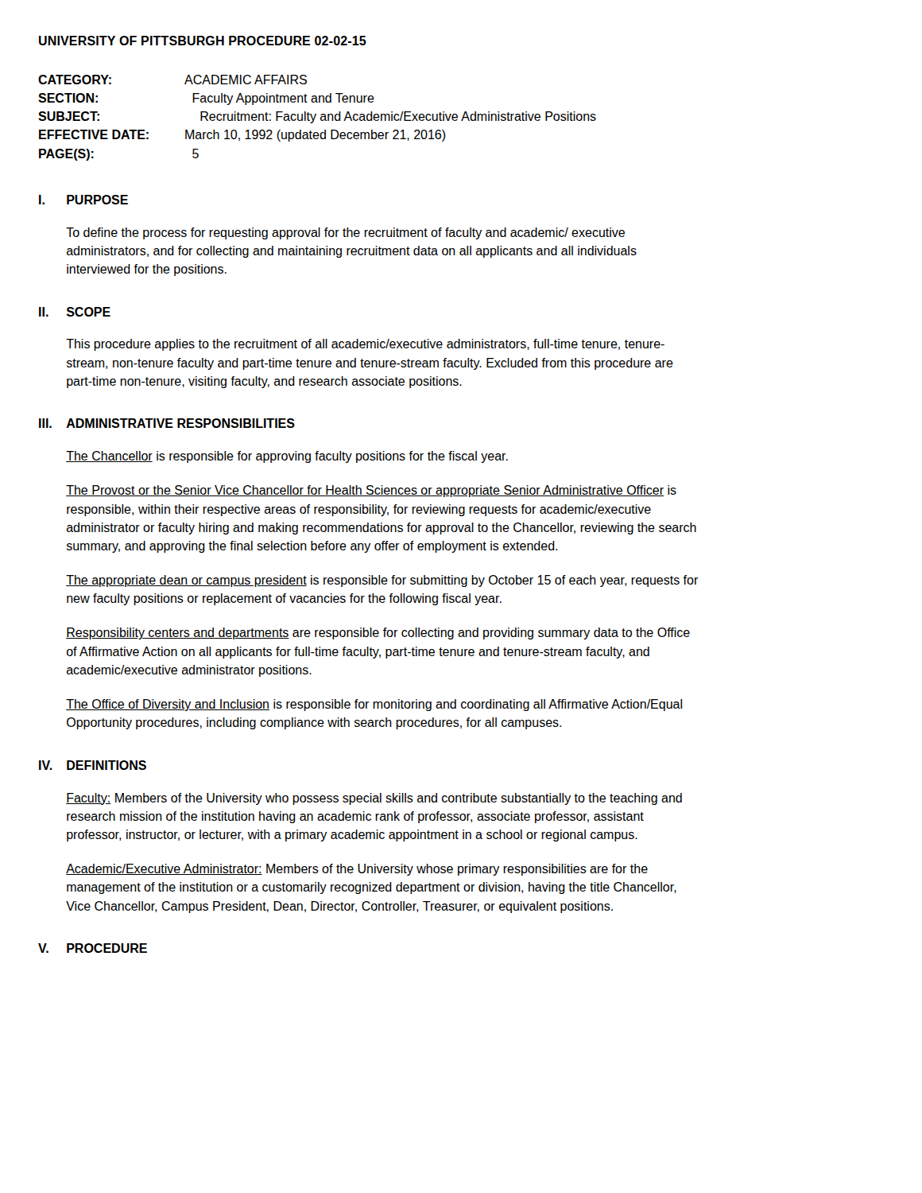UNIVERSITY OF PITTSBURGH PROCEDURE 02-02-15
Category: ACADEMIC AFFAIRS
Section: Faculty Appointment and Tenure
Subject: Recruitment: Faculty and Academic/Executive Administrative Positions
Effective Date: March 10, 1992 (updated December 21, 2016)
Page(s): 5
I. PURPOSE
To define the process for requesting approval for the recruitment of faculty and academic/ executive administrators, and for collecting and maintaining recruitment data on all applicants and all individuals interviewed for the positions.
II. SCOPE
This procedure applies to the recruitment of all academic/executive administrators, full-time tenure, tenure-stream, non-tenure faculty and part-time tenure and tenure-stream faculty. Excluded from this procedure are part-time non-tenure, visiting faculty, and research associate positions.
III. ADMINISTRATIVE RESPONSIBILITIES
The Chancellor is responsible for approving faculty positions for the fiscal year.
The Provost or the Senior Vice Chancellor for Health Sciences or appropriate Senior Administrative Officer is responsible, within their respective areas of responsibility, for reviewing requests for academic/executive administrator or faculty hiring and making recommendations for approval to the Chancellor, reviewing the search summary, and approving the final selection before any offer of employment is extended.
The appropriate dean or campus president is responsible for submitting by October 15 of each year, requests for new faculty positions or replacement of vacancies for the following fiscal year.
Responsibility centers and departments are responsible for collecting and providing summary data to the Office of Affirmative Action on all applicants for full-time faculty, part-time tenure and tenure-stream faculty, and academic/executive administrator positions.
The Office of Diversity and Inclusion is responsible for monitoring and coordinating all Affirmative Action/Equal Opportunity procedures, including compliance with search procedures, for all campuses.
IV. DEFINITIONS
Faculty: Members of the University who possess special skills and contribute substantially to the teaching and research mission of the institution having an academic rank of professor, associate professor, assistant professor, instructor, or lecturer, with a primary academic appointment in a school or regional campus.
Academic/Executive Administrator: Members of the University whose primary responsibilities are for the management of the institution or a customarily recognized department or division, having the title Chancellor, Vice Chancellor, Campus President, Dean, Director, Controller, Treasurer, or equivalent positions.
V. PROCEDURE